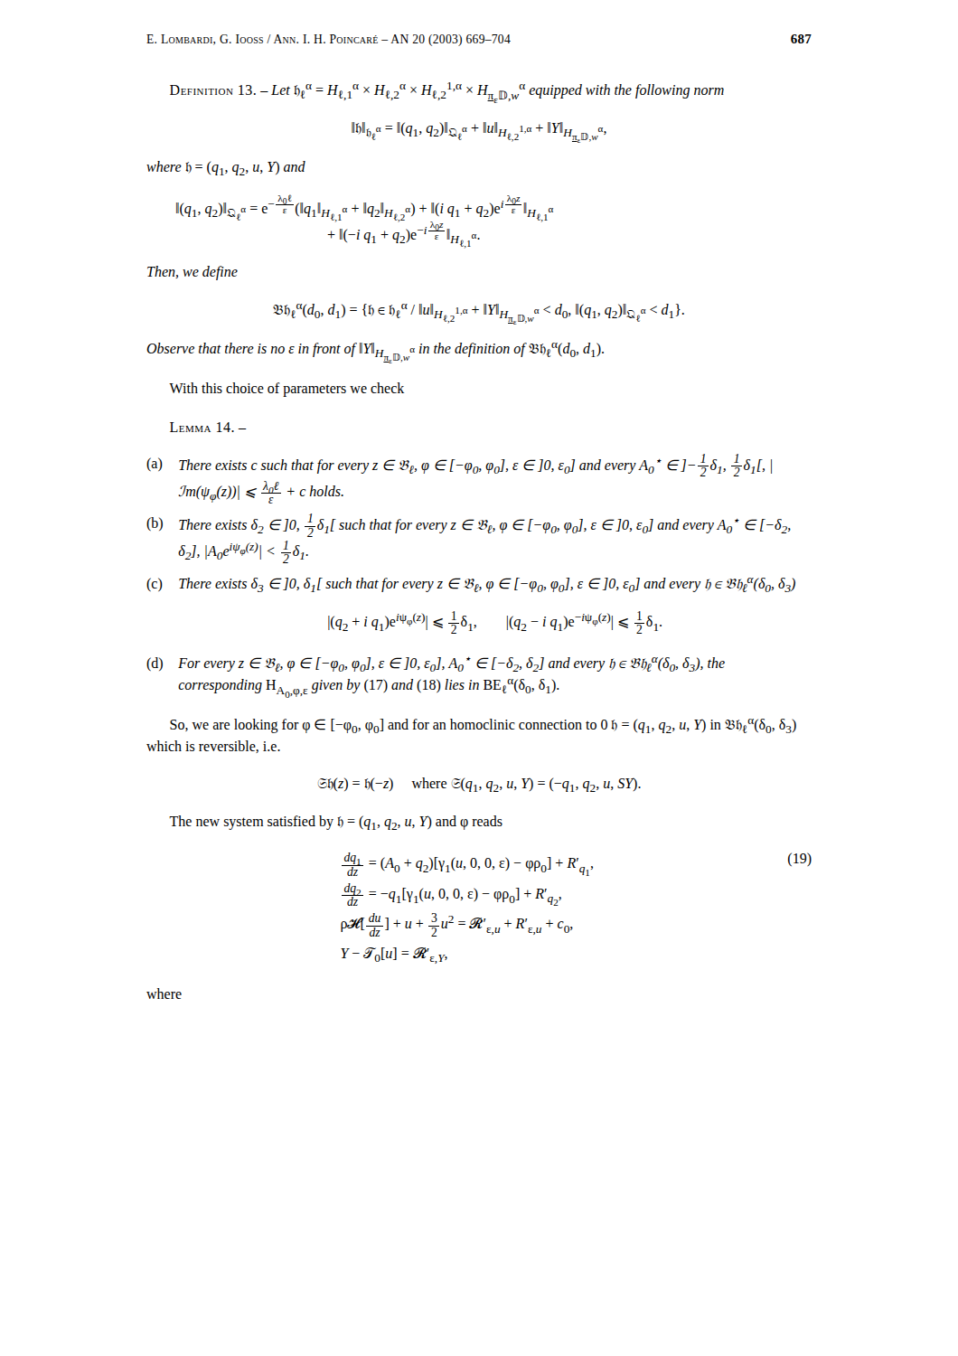E. Lombardi, G. Iooss / Ann. I. H. Poincaré – AN 20 (2003) 669–704 687
Definition 13. – Let 𝔥ℓα = Hℓ,1α × Hℓ,2α × Hℓ,21,α × Hπε𝔻,wα equipped with the following norm
‖𝔥‖𝔥ℓα = ‖(q1, q2)‖𝔔ℓα + ‖u‖Hℓ,21,α + ‖Y‖Hπε𝔻,wα,
where 𝔥 = (q1, q2, u, Y) and
‖(q1, q2)‖𝔔ℓα = e−λ0ℓ ε(‖q1‖Hℓ,1α + ‖q2‖Hℓ,2α) + ‖(i q1 + q2)eiλ0z ε‖Hℓ,1α
+ ‖(−i q1 + q2)e−iλ0z ε‖Hℓ,1α.
Then, we define
𝔅𝔥ℓα(d0, d1) = {𝔥 ∈ 𝔥ℓα / ‖u‖Hℓ,21,α + ‖Y‖Hπε𝔻,wα < d0, ‖(q1, q2)‖𝔔ℓα < d1}.
Observe that there is no ε in front of ‖Y‖Hπε𝔻,wα in the definition of 𝔅𝔥ℓα(d0, d1).
With this choice of parameters we check
Lemma 14. –
(a) There exists c such that for every z ∈ 𝔅ℓ, φ ∈ [−φ0, φ0], ε ∈ ]0, ε0] and every A0⋆ ∈ ]−12δ1, 12δ1[, |ℐm(ψφ(z))| ⩽ λ0ℓ ε + c holds.
(b) There exists δ2 ∈ ]0, 12δ1[ such that for every z ∈ 𝔅ℓ, φ ∈ [−φ0, φ0], ε ∈ ]0, ε0] and every A0⋆ ∈ [−δ2, δ2], |A0eiψφ(z)| < 12δ1.
(c) There exists δ3 ∈ ]0, δ1[ such that for every z ∈ 𝔅ℓ, φ ∈ [−φ0, φ0], ε ∈ ]0, ε0] and every 𝔥 ∈ 𝔅𝔥ℓα(δ0, δ3)
|(q2 + i q1)eiψφ(z)| ⩽ 12δ1, |(q2 − i q1)e−iψφ(z)| ⩽ 12δ1.
(d) For every z ∈ 𝔅ℓ, φ ∈ [−φ0, φ0], ε ∈ ]0, ε0], A0⋆ ∈ [−δ2, δ2] and every 𝔥 ∈ 𝔅𝔥ℓα(δ0, δ3), the corresponding HA0,φ,ε given by (17) and (18) lies in BEℓα(δ0, δ1).
So, we are looking for φ ∈ [−φ0, φ0] and for an homoclinic connection to 0 𝔥 = (q1, q2, u, Y) in 𝔅𝔥ℓα(δ0, δ3) which is reversible, i.e.
𝔖𝔥(z) = 𝔥(−z) where 𝔖(q1, q2, u, Y) = (−q1, q2, u, SY).
The new system satisfied by 𝔥 = (q1, q2, u, Y) and φ reads
dq1 dz = (A0 + q2)[γ1(u, 0, 0, ε) − φρ0] + R′q1,
dq2 dz = −q1[γ1(u, 0, 0, ε) − φρ0] + R′q2,
ρ𝓗[du dz] + u + 32 u2 = 𝓡′ε,u + R′ε,u + c0,
Y − 𝒯0[u] = 𝓡′ε,Y,
(19)
where